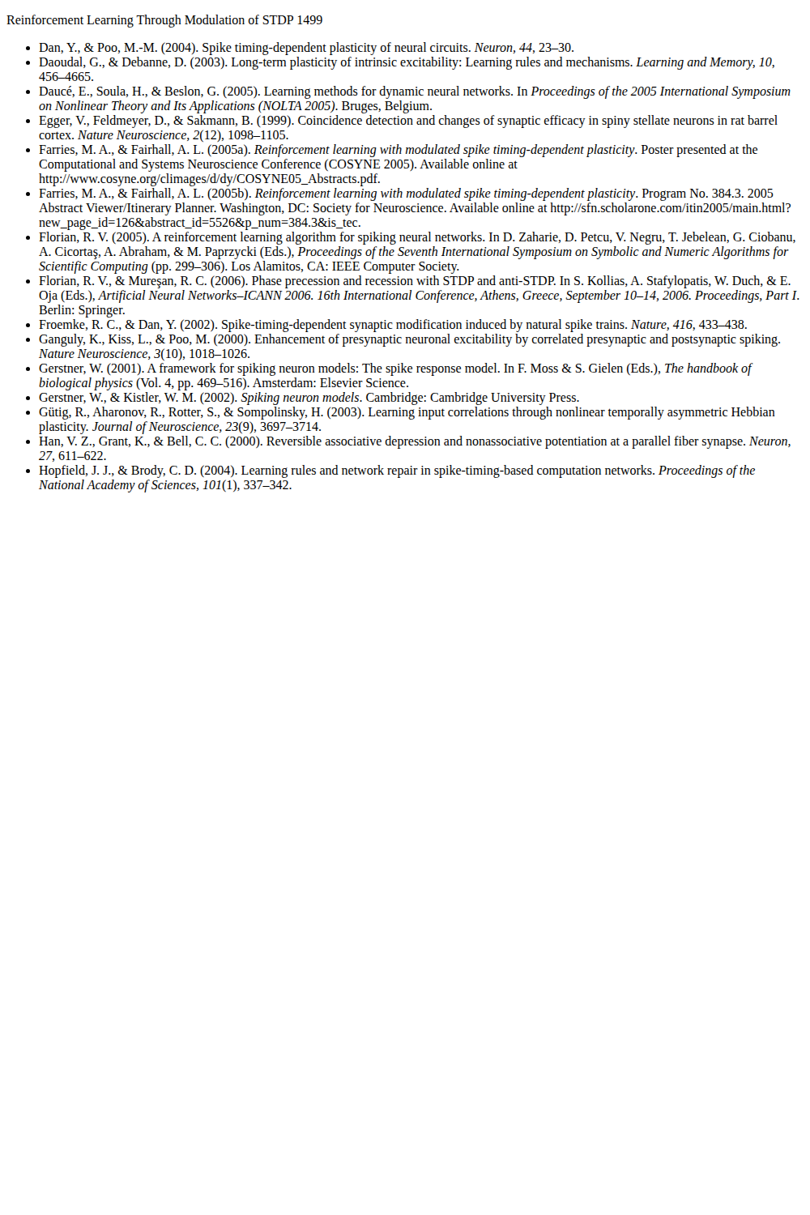Reinforcement Learning Through Modulation of STDP 1499
Dan, Y., & Poo, M.-M. (2004). Spike timing-dependent plasticity of neural circuits. Neuron, 44, 23–30.
Daoudal, G., & Debanne, D. (2003). Long-term plasticity of intrinsic excitability: Learning rules and mechanisms. Learning and Memory, 10, 456–4665.
Daucé, E., Soula, H., & Beslon, G. (2005). Learning methods for dynamic neural networks. In Proceedings of the 2005 International Symposium on Nonlinear Theory and Its Applications (NOLTA 2005). Bruges, Belgium.
Egger, V., Feldmeyer, D., & Sakmann, B. (1999). Coincidence detection and changes of synaptic efficacy in spiny stellate neurons in rat barrel cortex. Nature Neuroscience, 2(12), 1098–1105.
Farries, M. A., & Fairhall, A. L. (2005a). Reinforcement learning with modulated spike timing-dependent plasticity. Poster presented at the Computational and Systems Neuroscience Conference (COSYNE 2005). Available online at http://www.cosyne.org/climages/d/dy/COSYNE05_Abstracts.pdf.
Farries, M. A., & Fairhall, A. L. (2005b). Reinforcement learning with modulated spike timing-dependent plasticity. Program No. 384.3. 2005 Abstract Viewer/Itinerary Planner. Washington, DC: Society for Neuroscience. Available online at http://sfn.scholarone.com/itin2005/main.html?new_page_id=126&abstract_id=5526&p_num=384.3&is_tec.
Florian, R. V. (2005). A reinforcement learning algorithm for spiking neural networks. In D. Zaharie, D. Petcu, V. Negru, T. Jebelean, G. Ciobanu, A. Cicortaş, A. Abraham, & M. Paprzycki (Eds.), Proceedings of the Seventh International Symposium on Symbolic and Numeric Algorithms for Scientific Computing (pp. 299–306). Los Alamitos, CA: IEEE Computer Society.
Florian, R. V., & Mureşan, R. C. (2006). Phase precession and recession with STDP and anti-STDP. In S. Kollias, A. Stafylopatis, W. Duch, & E. Oja (Eds.), Artificial Neural Networks–ICANN 2006. 16th International Conference, Athens, Greece, September 10–14, 2006. Proceedings, Part I. Berlin: Springer.
Froemke, R. C., & Dan, Y. (2002). Spike-timing-dependent synaptic modification induced by natural spike trains. Nature, 416, 433–438.
Ganguly, K., Kiss, L., & Poo, M. (2000). Enhancement of presynaptic neuronal excitability by correlated presynaptic and postsynaptic spiking. Nature Neuroscience, 3(10), 1018–1026.
Gerstner, W. (2001). A framework for spiking neuron models: The spike response model. In F. Moss & S. Gielen (Eds.), The handbook of biological physics (Vol. 4, pp. 469–516). Amsterdam: Elsevier Science.
Gerstner, W., & Kistler, W. M. (2002). Spiking neuron models. Cambridge: Cambridge University Press.
Gütig, R., Aharonov, R., Rotter, S., & Sompolinsky, H. (2003). Learning input correlations through nonlinear temporally asymmetric Hebbian plasticity. Journal of Neuroscience, 23(9), 3697–3714.
Han, V. Z., Grant, K., & Bell, C. C. (2000). Reversible associative depression and nonassociative potentiation at a parallel fiber synapse. Neuron, 27, 611–622.
Hopfield, J. J., & Brody, C. D. (2004). Learning rules and network repair in spike-timing-based computation networks. Proceedings of the National Academy of Sciences, 101(1), 337–342.